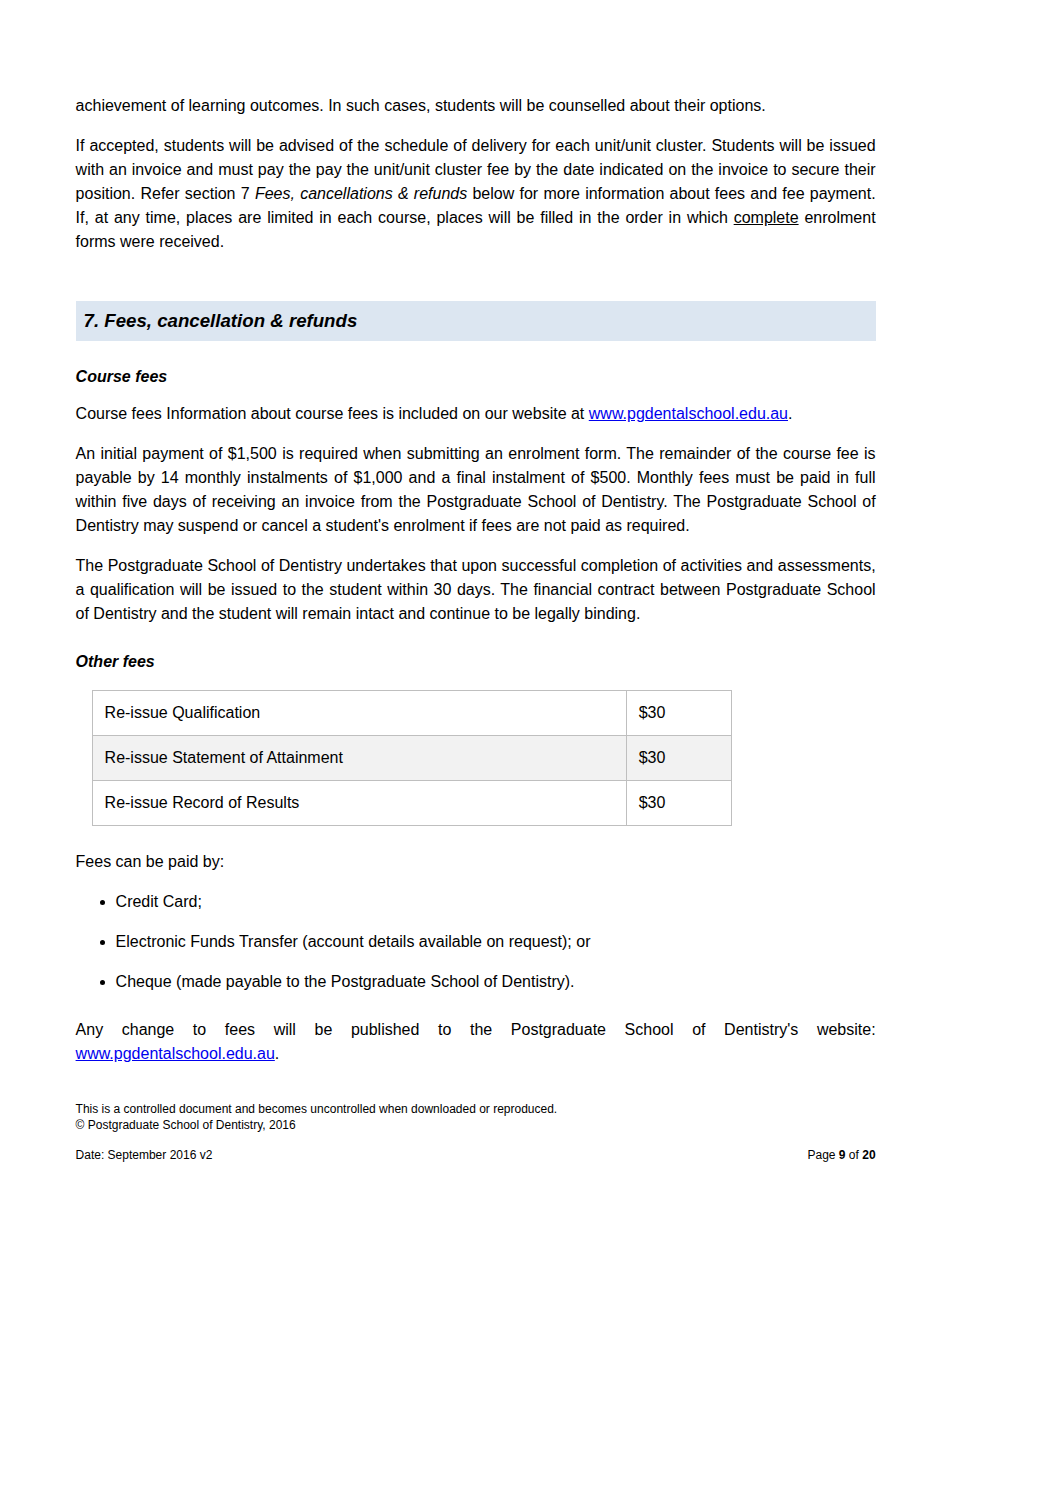achievement of learning outcomes. In such cases, students will be counselled about their options.
If accepted, students will be advised of the schedule of delivery for each unit/unit cluster. Students will be issued with an invoice and must pay the pay the unit/unit cluster fee by the date indicated on the invoice to secure their position. Refer section 7 Fees, cancellations & refunds below for more information about fees and fee payment. If, at any time, places are limited in each course, places will be filled in the order in which complete enrolment forms were received.
7. Fees, cancellation & refunds
Course fees
Course fees Information about course fees is included on our website at www.pgdentalschool.edu.au.
An initial payment of $1,500 is required when submitting an enrolment form. The remainder of the course fee is payable by 14 monthly instalments of $1,000 and a final instalment of $500. Monthly fees must be paid in full within five days of receiving an invoice from the Postgraduate School of Dentistry. The Postgraduate School of Dentistry may suspend or cancel a student's enrolment if fees are not paid as required.
The Postgraduate School of Dentistry undertakes that upon successful completion of activities and assessments, a qualification will be issued to the student within 30 days. The financial contract between Postgraduate School of Dentistry and the student will remain intact and continue to be legally binding.
Other fees
| Re-issue Qualification | $30 |
| Re-issue Statement of Attainment | $30 |
| Re-issue Record of Results | $30 |
Fees can be paid by:
Credit Card;
Electronic Funds Transfer (account details available on request); or
Cheque (made payable to the Postgraduate School of Dentistry).
Any change to fees will be published to the Postgraduate School of Dentistry's website: www.pgdentalschool.edu.au.
This is a controlled document and becomes uncontrolled when downloaded or reproduced.
© Postgraduate School of Dentistry, 2016
Date: September 2016 v2 Page 9 of 20